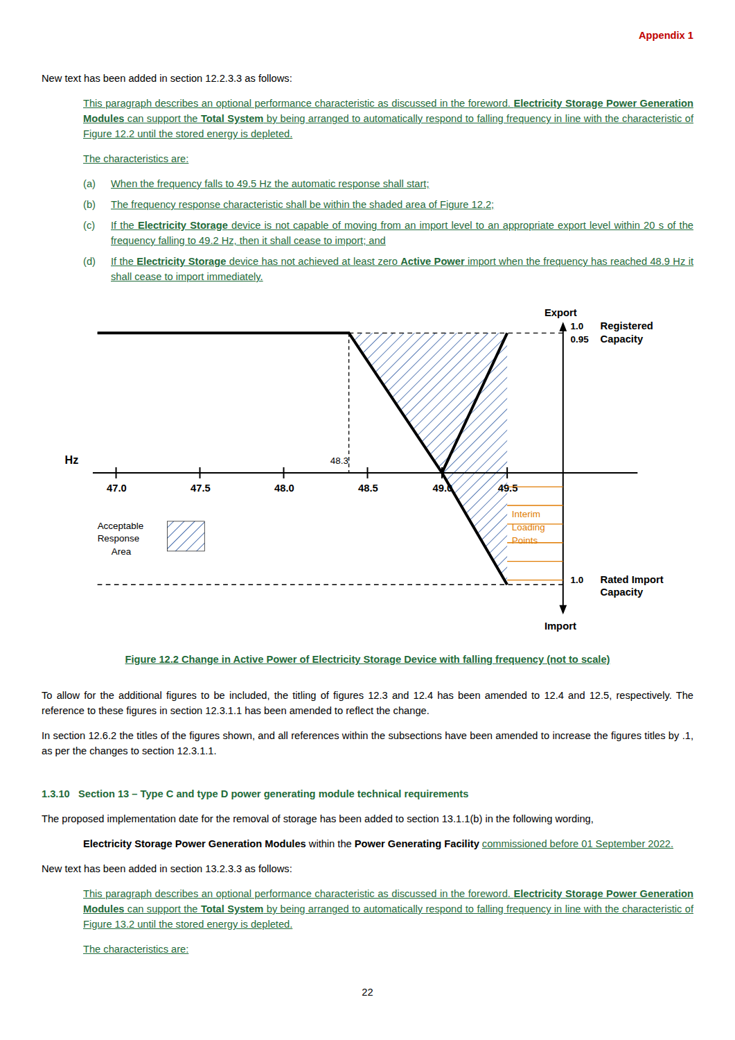Appendix 1
New text has been added in section 12.2.3.3 as follows:
This paragraph describes an optional performance characteristic as discussed in the foreword. Electricity Storage Power Generation Modules can support the Total System by being arranged to automatically respond to falling frequency in line with the characteristic of Figure 12.2 until the stored energy is depleted.
The characteristics are:
(a) When the frequency falls to 49.5 Hz the automatic response shall start;
(b) The frequency response characteristic shall be within the shaded area of Figure 12.2;
(c) If the Electricity Storage device is not capable of moving from an import level to an appropriate export level within 20 s of the frequency falling to 49.2 Hz, then it shall cease to import; and
(d) If the Electricity Storage device has not achieved at least zero Active Power import when the frequency has reached 48.9 Hz it shall cease to import immediately.
47.0 47.5 48.0 48.5 49.0 49.5 48.3 Hz Export Import 1.0 0.95 Registered Capacity 1.0 Rated Import Capacity Interim Loading Points Acceptable Response Area
Figure 12.2 Change in Active Power of Electricity Storage Device with falling frequency (not to scale)
To allow for the additional figures to be included, the titling of figures 12.3 and 12.4 has been amended to 12.4 and 12.5, respectively. The reference to these figures in section 12.3.1.1 has been amended to reflect the change.
In section 12.6.2 the titles of the figures shown, and all references within the subsections have been amended to increase the figures titles by .1, as per the changes to section 12.3.1.1.
1.3.10 Section 13 – Type C and type D power generating module technical requirements
The proposed implementation date for the removal of storage has been added to section 13.1.1(b) in the following wording,
Electricity Storage Power Generation Modules within the Power Generating Facility commissioned before 01 September 2022.
New text has been added in section 13.2.3.3 as follows:
This paragraph describes an optional performance characteristic as discussed in the foreword. Electricity Storage Power Generation Modules can support the Total System by being arranged to automatically respond to falling frequency in line with the characteristic of Figure 13.2 until the stored energy is depleted.
The characteristics are:
22